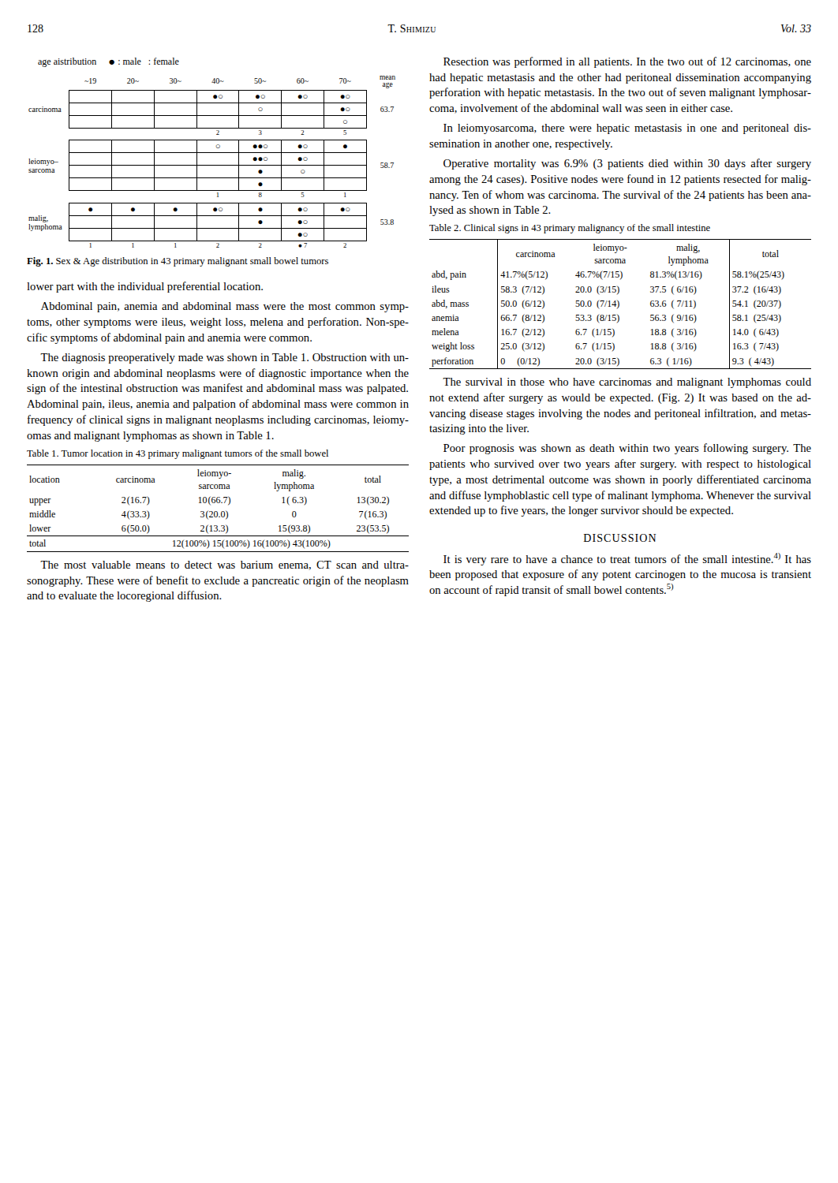128 T. Shimizu Vol. 33
age aistribution ● : male : female
| | ~19 | 20~ | 30~ | 40~ | 50~ | 60~ | 70~ | mean age |
| --- | --- | --- | --- | --- | --- | --- | --- | --- |
| carcinoma | | | | ●○ | ●○ | ●○ | ●○ | 63.7 |
| | | | | ○ | | ●○ |
| | | | | | | ○ |
| | | | | 2 | 3 | 2 | 5 | |
| leiomyo– sarcoma | | | | ○ | ●●○ | ●○ | ● | 58.7 |
| | | | | ●●○ | ●○ | |
| | | | | ● | ○ | |
| | | | | ● | | |
| | | | | 1 | 8 | 5 | 1 | |
| malig, lymphoma | ● | ● | ● | ●○ | ● | ●○ | ●○ | 53.8 |
| | | | | ● | ●○ | |
| | | | | | ●○ | |
| | 1 | 1 | 1 | 2 | 2 | ● 7 | 2 | |
Fig. 1. Sex & Age distribution in 43 primary malignant small bowel tumors
lower part with the individual preferential location.
Abdominal pain, anemia and abdominal mass were the most common symptoms, other symptoms were ileus, weight loss, melena and perforation. Non-specific symptoms of abdominal pain and anemia were common.
The diagnosis preoperatively made was shown in Table 1. Obstruction with unknown origin and abdominal neoplasms were of diagnostic importance when the sign of the intestinal obstruction was manifest and abdominal mass was palpated. Abdominal pain, ileus, anemia and palpation of abdominal mass were common in frequency of clinical signs in malignant neoplasms including carcinomas, leiomyomas and malignant lymphomas as shown in Table 1.
Table 1. Tumor location in 43 primary malignant tumors of the small bowel
| location | carcinoma | leiomyo- sarcoma | malig. lymphoma | total |
| --- | --- | --- | --- | --- |
| upper | 2 (16.7) | 10 (66.7) | 1 ( 6.3) | 13 (30.2) |
| middle | 4 (33.3) | 3 (20.0) | 0 | 7 (16.3) |
| lower | 6 (50.0) | 2 (13.3) | 15 (93.8) | 23 (53.5) |
| total | 12(100%) 15(100%) 16(100%) 43(100%) |
The most valuable means to detect was barium enema, CT scan and ultrasonography. These were of benefit to exclude a pancreatic origin of the neoplasm and to evaluate the locoregional diffusion.
Resection was performed in all patients. In the two out of 12 carcinomas, one had hepatic metastasis and the other had peritoneal dissemination accompanying perforation with hepatic metastasis. In the two out of seven malignant lymphosarcoma, involvement of the abdominal wall was seen in either case.
In leiomyosarcoma, there were hepatic metastasis in one and peritoneal dissemination in another one, respectively.
Operative mortality was 6.9% (3 patients died within 30 days after surgery among the 24 cases). Positive nodes were found in 12 patients resected for malignancy. Ten of whom was carcinoma. The survival of the 24 patients has been analysed as shown in Table 2.
Table 2. Clinical signs in 43 primary malignancy of the small intestine
| | carcinoma | leiomyo- sarcoma | malig, lymphoma | total |
| --- | --- | --- | --- | --- |
| abd, pain | 41.7%(5/12) | 46.7%(7/15) | 81.3%(13/16) | 58.1%(25/43) |
| ileus | 58.3 (7/12) | 20.0 (3/15) | 37.5 ( 6/16) | 37.2 (16/43) |
| abd, mass | 50.0 (6/12) | 50.0 (7/14) | 63.6 ( 7/11) | 54.1 (20/37) |
| anemia | 66.7 (8/12) | 53.3 (8/15) | 56.3 ( 9/16) | 58.1 (25/43) |
| melena | 16.7 (2/12) | 6.7 (1/15) | 18.8 ( 3/16) | 14.0 ( 6/43) |
| weight loss | 25.0 (3/12) | 6.7 (1/15) | 18.8 ( 3/16) | 16.3 ( 7/43) |
| perforation | 0 (0/12) | 20.0 (3/15) | 6.3 ( 1/16) | 9.3 ( 4/43) |
The survival in those who have carcinomas and malignant lymphomas could not extend after surgery as would be expected. (Fig. 2) It was based on the advancing disease stages involving the nodes and peritoneal infiltration, and metastasizing into the liver.
Poor prognosis was shown as death within two years following surgery. The patients who survived over two years after surgery. with respect to histological type, a most detrimental outcome was shown in poorly differentiated carcinoma and diffuse lymphoblastic cell type of malinant lymphoma. Whenever the survival extended up to five years, the longer survivor should be expected.
Discussion
It is very rare to have a chance to treat tumors of the small intestine.4) It has been proposed that exposure of any potent carcinogen to the mucosa is transient on account of rapid transit of small bowel contents.5)